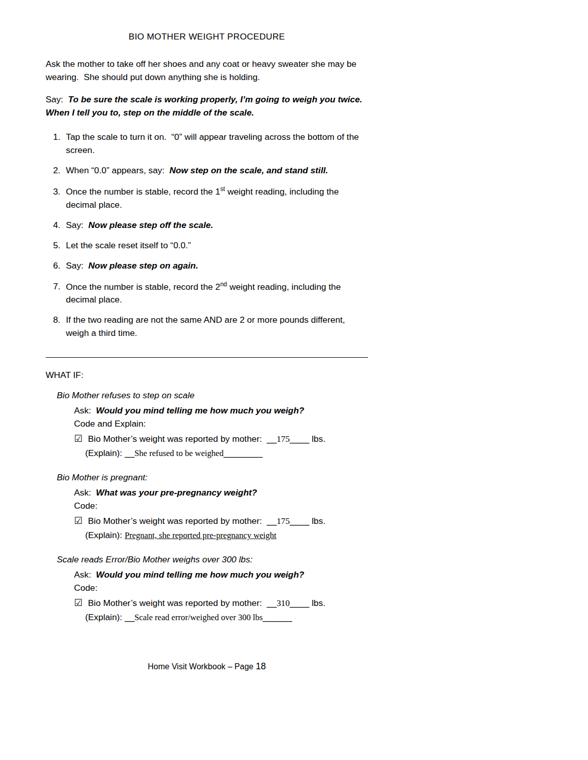BIO MOTHER WEIGHT PROCEDURE
Ask the mother to take off her shoes and any coat or heavy sweater she may be wearing. She should put down anything she is holding.
Say: To be sure the scale is working properly, I’m going to weigh you twice. When I tell you to, step on the middle of the scale.
Tap the scale to turn it on. “0” will appear traveling across the bottom of the screen.
When “0.0” appears, say: Now step on the scale, and stand still.
Once the number is stable, record the 1st weight reading, including the decimal place.
Say: Now please step off the scale.
Let the scale reset itself to “0.0.”
Say: Now please step on again.
Once the number is stable, record the 2nd weight reading, including the decimal place.
If the two reading are not the same AND are 2 or more pounds different, weigh a third time.
WHAT IF:
Bio Mother refuses to step on scale
Ask: Would you mind telling me how much you weigh?
Code and Explain:
☑ Bio Mother’s weight was reported by mother: __175____ lbs.
(Explain): __She refused to be weighed________
Bio Mother is pregnant:
Ask: What was your pre-pregnancy weight?
Code:
☑ Bio Mother’s weight was reported by mother: __175____ lbs.
(Explain): Pregnant, she reported pre-pregnancy weight
Scale reads Error/Bio Mother weighs over 300 lbs:
Ask: Would you mind telling me how much you weigh?
Code:
☑ Bio Mother’s weight was reported by mother: __310____ lbs.
(Explain): __Scale read error/weighed over 300 lbs______
Home Visit Workbook – Page 18